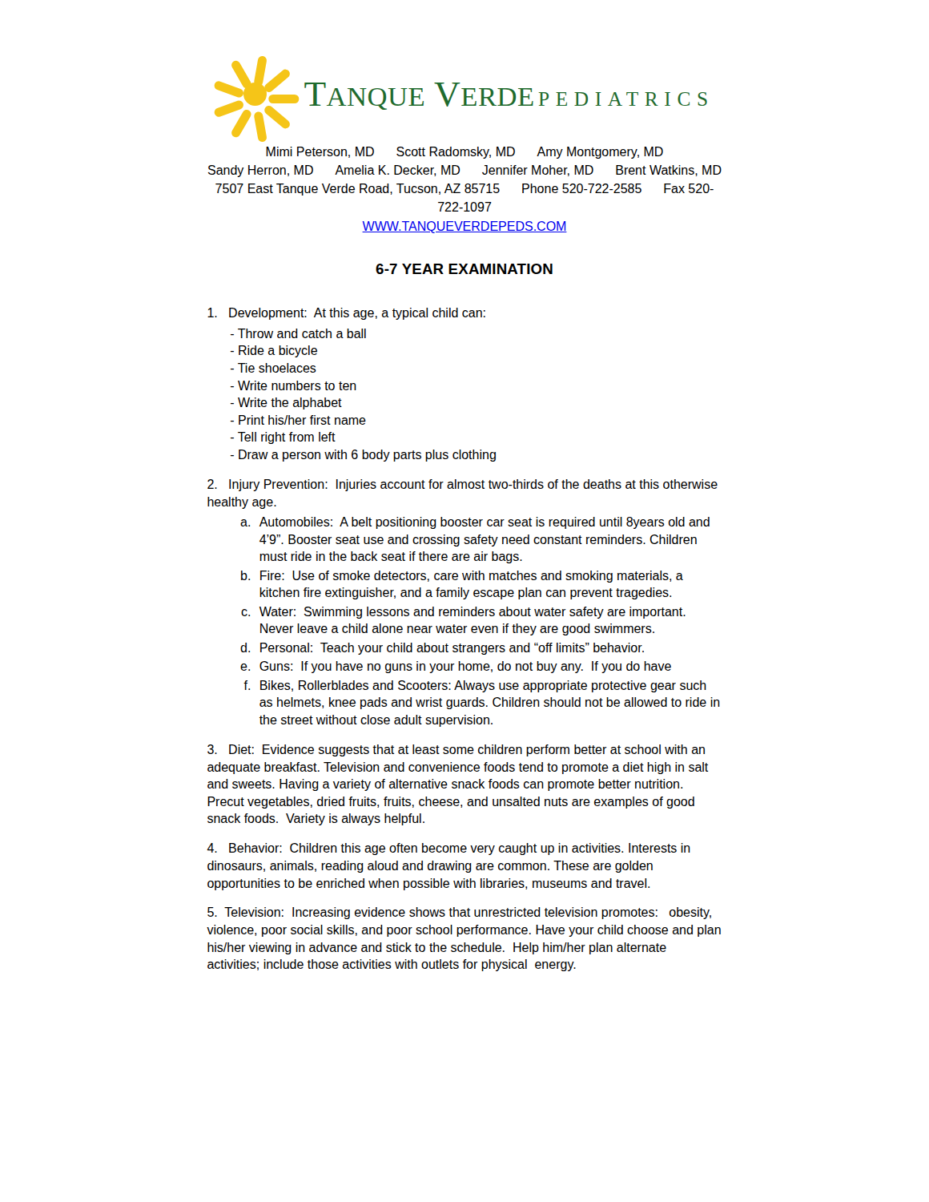TANQUE VERDE PEDIATRICS
Mimi Peterson, MD Scott Radomsky, MD Amy Montgomery, MD
Sandy Herron, MD Amelia K. Decker, MD Jennifer Moher, MD Brent Watkins, MD
7507 East Tanque Verde Road, Tucson, AZ 85715 Phone 520-722-2585 Fax 520-722-1097
WWW.TANQUEVERDEPEDS.COM
6-7 YEAR EXAMINATION
1. Development: At this age, a typical child can:
- Throw and catch a ball
- Ride a bicycle
- Tie shoelaces
- Write numbers to ten
- Write the alphabet
- Print his/her first name
- Tell right from left
- Draw a person with 6 body parts plus clothing
2. Injury Prevention: Injuries account for almost two-thirds of the deaths at this otherwise healthy age.
Automobiles: A belt positioning booster car seat is required until 8years old and 4’9”. Booster seat use and crossing safety need constant reminders. Children must ride in the back seat if there are air bags.
Fire: Use of smoke detectors, care with matches and smoking materials, a kitchen fire extinguisher, and a family escape plan can prevent tragedies.
Water: Swimming lessons and reminders about water safety are important. Never leave a child alone near water even if they are good swimmers.
Personal: Teach your child about strangers and “off limits” behavior.
Guns: If you have no guns in your home, do not buy any. If you do have
Bikes, Rollerblades and Scooters: Always use appropriate protective gear such as helmets, knee pads and wrist guards. Children should not be allowed to ride in the street without close adult supervision.
3. Diet: Evidence suggests that at least some children perform better at school with an adequate breakfast. Television and convenience foods tend to promote a diet high in salt and sweets. Having a variety of alternative snack foods can promote better nutrition. Precut vegetables, dried fruits, fruits, cheese, and unsalted nuts are examples of good snack foods. Variety is always helpful.
4. Behavior: Children this age often become very caught up in activities. Interests in dinosaurs, animals, reading aloud and drawing are common. These are golden opportunities to be enriched when possible with libraries, museums and travel.
5. Television: Increasing evidence shows that unrestricted television promotes: obesity, violence, poor social skills, and poor school performance. Have your child choose and plan his/her viewing in advance and stick to the schedule. Help him/her plan alternate activities; include those activities with outlets for physical energy.